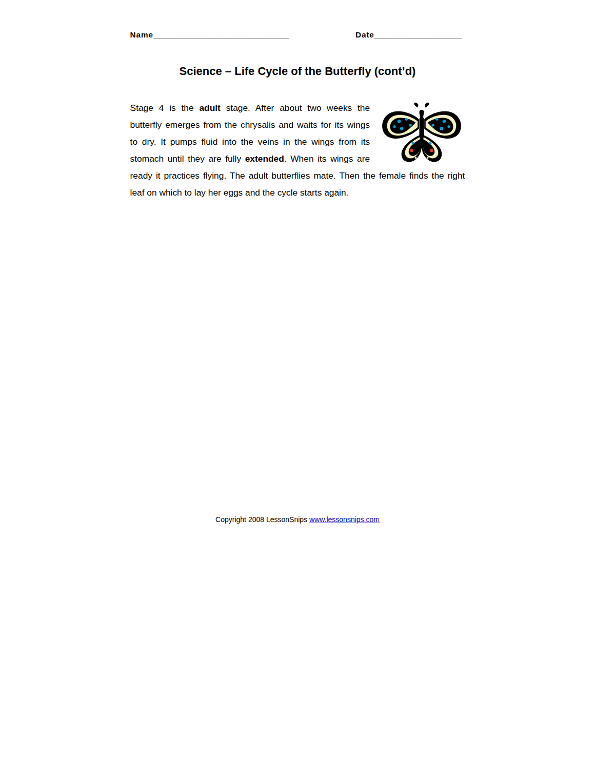Name_______________________________ Date____________________
Science – Life Cycle of the Butterfly (cont’d)
Stage 4 is the adult stage. After about two weeks the butterfly emerges from the chrysalis and waits for its wings to dry. It pumps fluid into the veins in the wings from its stomach until they are fully extended. When its wings are ready it practices flying. The adult butterflies mate. Then the female finds the right leaf on which to lay her eggs and the cycle starts again.
Copyright 2008 LessonSnips www.lessonsnips.com